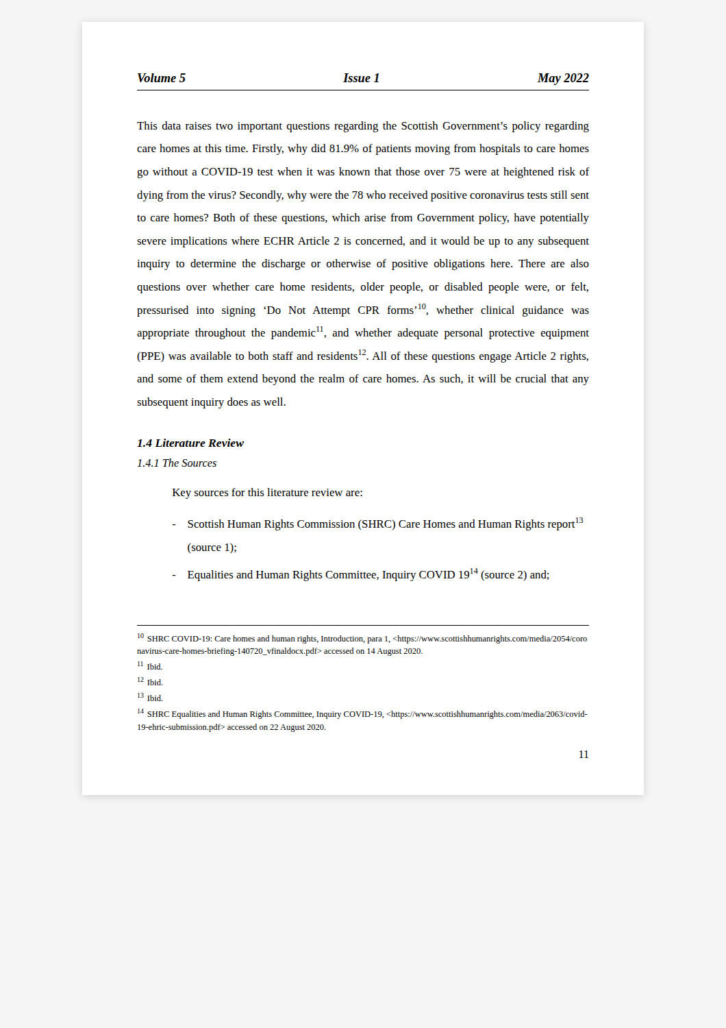Volume 5 Issue 1 May 2022
This data raises two important questions regarding the Scottish Government’s policy regarding care homes at this time. Firstly, why did 81.9% of patients moving from hospitals to care homes go without a COVID-19 test when it was known that those over 75 were at heightened risk of dying from the virus? Secondly, why were the 78 who received positive coronavirus tests still sent to care homes? Both of these questions, which arise from Government policy, have potentially severe implications where ECHR Article 2 is concerned, and it would be up to any subsequent inquiry to determine the discharge or otherwise of positive obligations here. There are also questions over whether care home residents, older people, or disabled people were, or felt, pressurised into signing ‘Do Not Attempt CPR forms’10, whether clinical guidance was appropriate throughout the pandemic11, and whether adequate personal protective equipment (PPE) was available to both staff and residents12. All of these questions engage Article 2 rights, and some of them extend beyond the realm of care homes. As such, it will be crucial that any subsequent inquiry does as well.
1.4 Literature Review
1.4.1 The Sources
Key sources for this literature review are:
Scottish Human Rights Commission (SHRC) Care Homes and Human Rights report13 (source 1);
Equalities and Human Rights Committee, Inquiry COVID 1914 (source 2) and;
SHRC COVID-19: Care homes and human rights, Introduction, para 1, <https://www.scottishhumanrights.com/media/2054/coronavirus-care-homes-briefing-140720_vfinaldocx.pdf> accessed on 14 August 2020.
Ibid.
Ibid.
Ibid.
SHRC Equalities and Human Rights Committee, Inquiry COVID-19, <https://www.scottishhumanrights.com/media/2063/covid-19-ehric-submission.pdf> accessed on 22 August 2020.
11